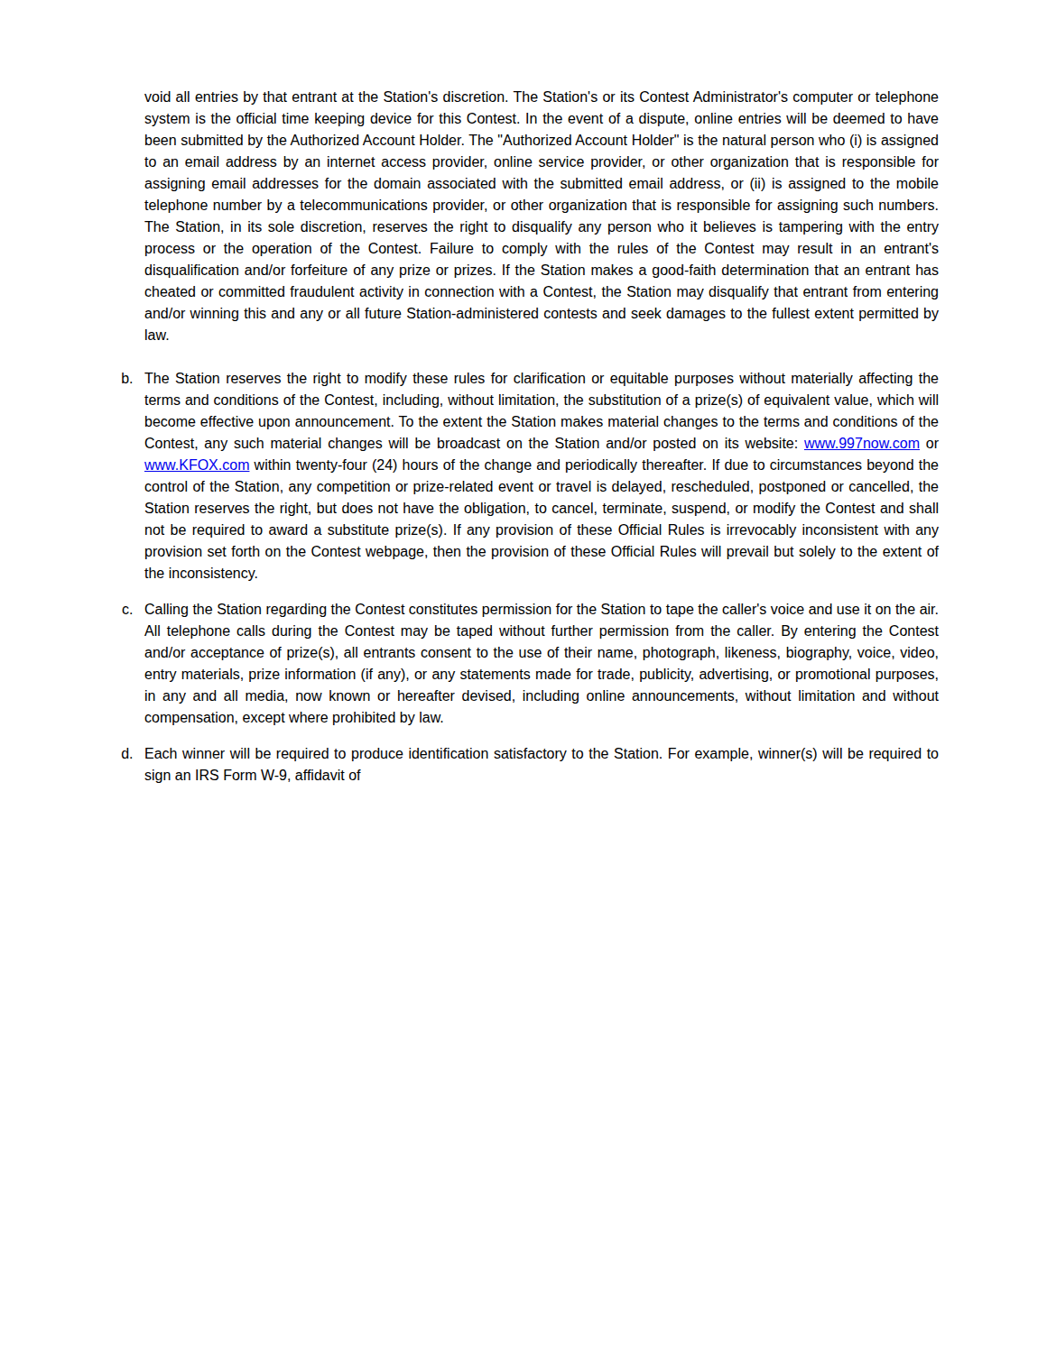void all entries by that entrant at the Station's discretion. The Station's or its Contest Administrator's computer or telephone system is the official time keeping device for this Contest. In the event of a dispute, online entries will be deemed to have been submitted by the Authorized Account Holder. The "Authorized Account Holder" is the natural person who (i) is assigned to an email address by an internet access provider, online service provider, or other organization that is responsible for assigning email addresses for the domain associated with the submitted email address, or (ii) is assigned to the mobile telephone number by a telecommunications provider, or other organization that is responsible for assigning such numbers. The Station, in its sole discretion, reserves the right to disqualify any person who it believes is tampering with the entry process or the operation of the Contest. Failure to comply with the rules of the Contest may result in an entrant's disqualification and/or forfeiture of any prize or prizes. If the Station makes a good-faith determination that an entrant has cheated or committed fraudulent activity in connection with a Contest, the Station may disqualify that entrant from entering and/or winning this and any or all future Station-administered contests and seek damages to the fullest extent permitted by law.
The Station reserves the right to modify these rules for clarification or equitable purposes without materially affecting the terms and conditions of the Contest, including, without limitation, the substitution of a prize(s) of equivalent value, which will become effective upon announcement. To the extent the Station makes material changes to the terms and conditions of the Contest, any such material changes will be broadcast on the Station and/or posted on its website: www.997now.com or www.KFOX.com within twenty-four (24) hours of the change and periodically thereafter. If due to circumstances beyond the control of the Station, any competition or prize-related event or travel is delayed, rescheduled, postponed or cancelled, the Station reserves the right, but does not have the obligation, to cancel, terminate, suspend, or modify the Contest and shall not be required to award a substitute prize(s). If any provision of these Official Rules is irrevocably inconsistent with any provision set forth on the Contest webpage, then the provision of these Official Rules will prevail but solely to the extent of the inconsistency.
Calling the Station regarding the Contest constitutes permission for the Station to tape the caller's voice and use it on the air. All telephone calls during the Contest may be taped without further permission from the caller. By entering the Contest and/or acceptance of prize(s), all entrants consent to the use of their name, photograph, likeness, biography, voice, video, entry materials, prize information (if any), or any statements made for trade, publicity, advertising, or promotional purposes, in any and all media, now known or hereafter devised, including online announcements, without limitation and without compensation, except where prohibited by law.
Each winner will be required to produce identification satisfactory to the Station. For example, winner(s) will be required to sign an IRS Form W-9, affidavit of